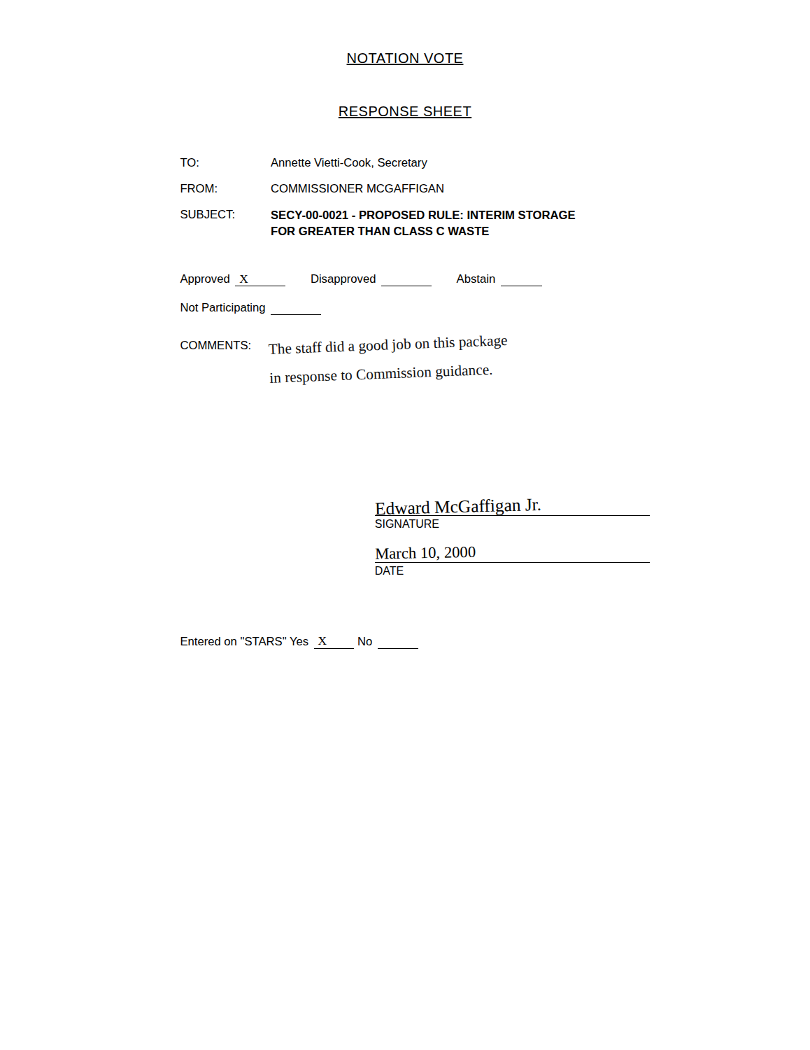NOTATION VOTE
RESPONSE SHEET
| TO: | Annette Vietti-Cook, Secretary |
| FROM: | COMMISSIONER MCGAFFIGAN |
| SUBJECT: | SECY-00-0021 - PROPOSED RULE: INTERIM STORAGE FOR GREATER THAN CLASS C WASTE |
ApprovedX Disapproved Abstain
Not Participating
COMMENTS:
The staff did a good job on this package
in response to Commission guidance.
Edward McGaffigan Jr.
SIGNATURE
March 10, 2000
DATE
Entered on "STARS" YesX No